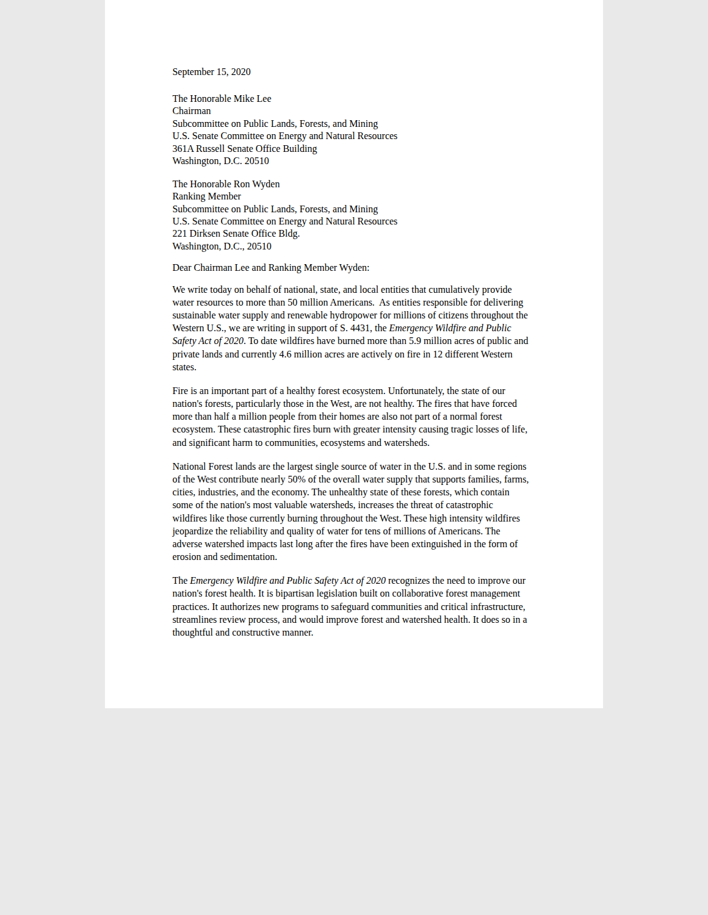September 15, 2020
The Honorable Mike Lee
Chairman
Subcommittee on Public Lands, Forests, and Mining
U.S. Senate Committee on Energy and Natural Resources
361A Russell Senate Office Building
Washington, D.C. 20510
The Honorable Ron Wyden
Ranking Member
Subcommittee on Public Lands, Forests, and Mining
U.S. Senate Committee on Energy and Natural Resources
221 Dirksen Senate Office Bldg.
Washington, D.C., 20510
Dear Chairman Lee and Ranking Member Wyden:
We write today on behalf of national, state, and local entities that cumulatively provide water resources to more than 50 million Americans. As entities responsible for delivering sustainable water supply and renewable hydropower for millions of citizens throughout the Western U.S., we are writing in support of S. 4431, the Emergency Wildfire and Public Safety Act of 2020. To date wildfires have burned more than 5.9 million acres of public and private lands and currently 4.6 million acres are actively on fire in 12 different Western states.
Fire is an important part of a healthy forest ecosystem. Unfortunately, the state of our nation's forests, particularly those in the West, are not healthy. The fires that have forced more than half a million people from their homes are also not part of a normal forest ecosystem. These catastrophic fires burn with greater intensity causing tragic losses of life, and significant harm to communities, ecosystems and watersheds.
National Forest lands are the largest single source of water in the U.S. and in some regions of the West contribute nearly 50% of the overall water supply that supports families, farms, cities, industries, and the economy. The unhealthy state of these forests, which contain some of the nation's most valuable watersheds, increases the threat of catastrophic wildfires like those currently burning throughout the West. These high intensity wildfires jeopardize the reliability and quality of water for tens of millions of Americans. The adverse watershed impacts last long after the fires have been extinguished in the form of erosion and sedimentation.
The Emergency Wildfire and Public Safety Act of 2020 recognizes the need to improve our nation's forest health. It is bipartisan legislation built on collaborative forest management practices. It authorizes new programs to safeguard communities and critical infrastructure, streamlines review process, and would improve forest and watershed health. It does so in a thoughtful and constructive manner.